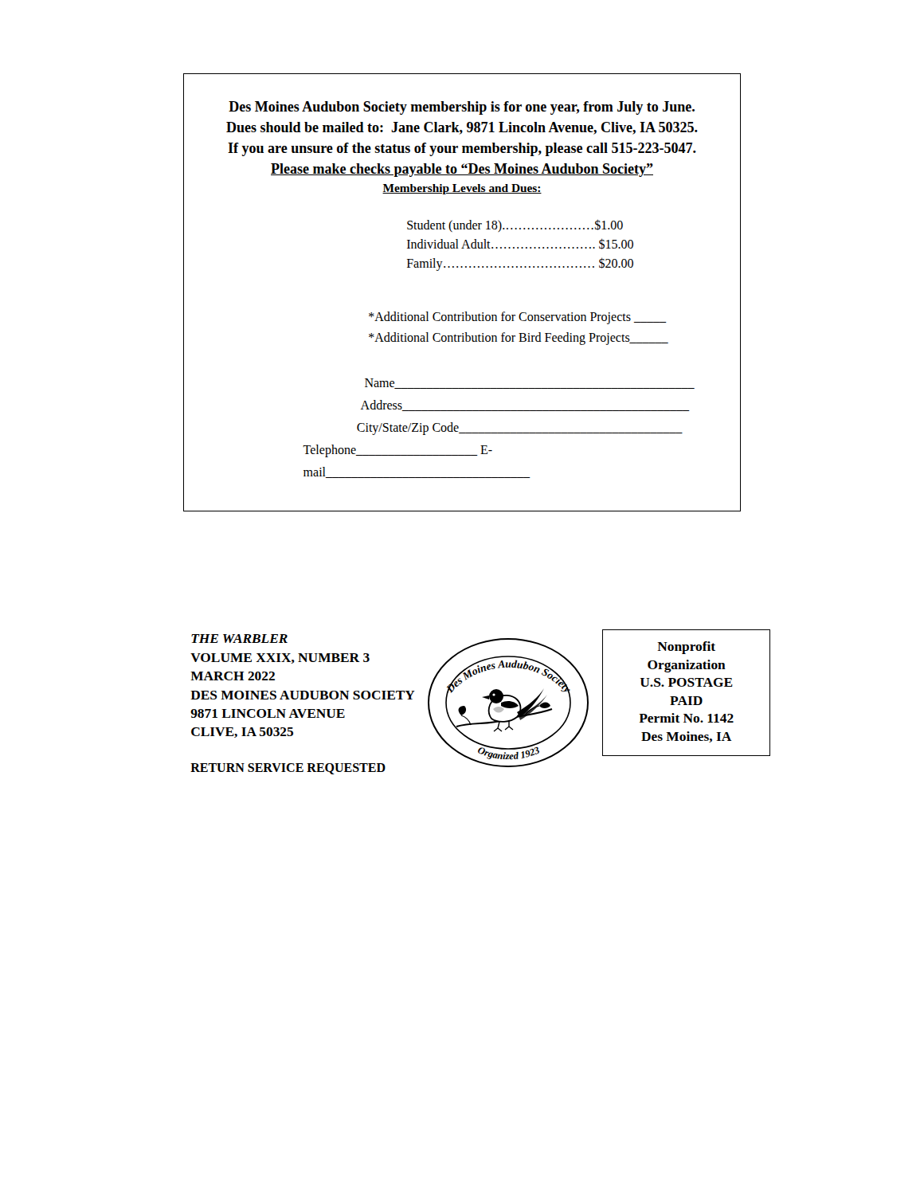Des Moines Audubon Society membership is for one year, from July to June.
Dues should be mailed to: Jane Clark, 9871 Lincoln Avenue, Clive, IA 50325.
If you are unsure of the status of your membership, please call 515-223-5047.
Please make checks payable to “Des Moines Audubon Society”
Membership Levels and Dues:
Student (under 18).…………………$1.00
Individual Adult……………………. $15.00
Family……………………………… $20.00
*Additional Contribution for Conservation Projects _____
*Additional Contribution for Bird Feeding Projects______
Name_______________________________________________
Address_____________________________________________
City/State/Zip Code___________________________________
Telephone___________________ E-mail________________________________
THE WARBLER
VOLUME XXIX, NUMBER 3
MARCH 2022
DES MOINES AUDUBON SOCIETY
9871 LINCOLN AVENUE
CLIVE, IA 50325
RETURN SERVICE REQUESTED
Des Moines Audubon Society Organized 1923
Nonprofit
Organization
U.S. POSTAGE
PAID
Permit No. 1142
Des Moines, IA